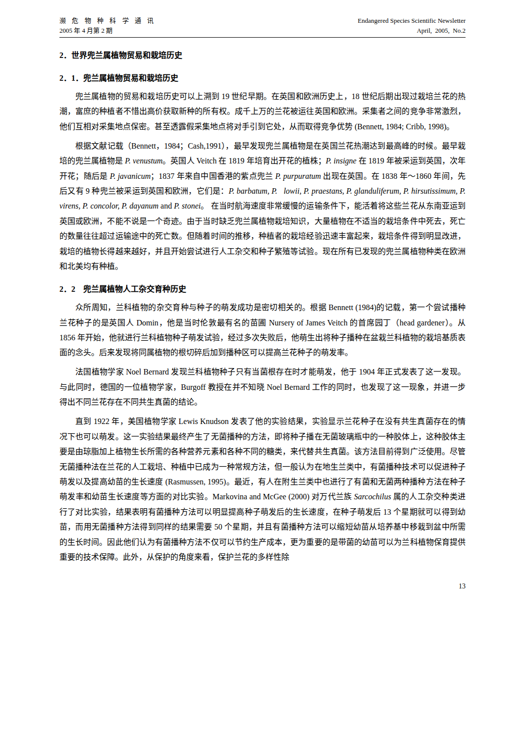濒 危 物 种 科 学 通 讯
2005 年 4 月第 2 期
Endangered Species Scientific Newsletter
April, 2005, No.2
2．世界兜兰属植物贸易和栽培历史
2．1．兜兰属植物贸易和栽培历史
兜兰属植物的贸易和栽培历史可以上溯到 19 世纪早期。在英国和欧洲历史上，18 世纪后期出现过栽培兰花的热潮，富庶的种植者不惜出高价获取新种的所有权。成千上万的兰花被运往英国和欧洲。采集者之间的竞争非常激烈，他们互相对采集地点保密。甚至透露假采集地点将对手引到它处，从而取得竞争优势 (Bennett, 1984; Cribb, 1998)。
根据文献记载（Bennett，1984；Cash,1991），最早发现兜兰属植物是在英国兰花热潮达到最高峰的时候。最早栽培的兜兰属植物是 P. venustum。英国人 Veitch 在 1819 年培育出开花的植株；P. insigne 在 1819 年被采运到英国，次年开花；随后是 P. javanicum；1837 年来自中国香港的紫点兜兰 P. purpuratum 出现在英国。在 1838 年～1860 年间，先后又有 9 种兜兰被采运到英国和欧洲，它们是：P. barbatum, P. lowii, P. praestans, P. glanduliferum, P. hirsutissimum, P. virens, P. concolor, P. dayanum and P. stonei。 在当时航海速度非常缓慢的运输条件下，能活着将这些兰花从东南亚运到英国或欧洲，不能不说是一个奇迹。由于当时缺乏兜兰属植物栽培知识，大量植物在不适当的栽培条件中死去，死亡的数量往往超过运输途中的死亡数。但随着时间的推移，种植者的栽培经验迅速丰富起来，栽培条件得到明显改进，栽培的植物长得越来越好，并且开始尝试进行人工杂交和种子繁殖等试验。现在所有已发现的兜兰属植物种类在欧洲和北美均有种植。
2．2　兜兰属植物人工杂交育种历史
众所周知，兰科植物的杂交育种与种子的萌发成功是密切相关的。根据 Bennett (1984)的记载，第一个尝试播种兰花种子的是英国人 Domin，他是当时伦敦最有名的苗圃 Nursery of James Veitch 的首席园丁（head gardener）。从 1856 年开始，他就进行兰科植物种子萌发试验，经过多次失败后，他萌生出将种子播种在盆栽兰科植物的栽培基质表面的念头。后来发现将同属植物的根切碎后加到播种区可以提高兰花种子的萌发率。
法国植物学家 Noel Bernard 发现兰科植物种子只有当菌根存在时才能萌发，他于 1904 年正式发表了这一发现。与此同时，德国的一位植物学家，Burgoff 教授在并不知晓 Noel Bernard 工作的同时，也发现了这一现象，并进一步得出不同兰花存在不同共生真菌的结论。
直到 1922 年，美国植物学家 Lewis Knudson 发表了他的实验结果，实验显示兰花种子在没有共生真菌存在的情况下也可以萌发。这一实验结果最终产生了无菌播种的方法，即将种子播在无菌玻璃瓶中的一种胶体上，这种胶体主要是由琼脂加上植物生长所需的各种营养元素和各种不同的糖类，来代替共生真菌。该方法目前得到广泛使用。尽管无菌播种法在兰花的人工栽培、种植中已成为一种常规方法，但一般认为在地生兰类中，有菌播种技术可以促进种子萌发以及提高幼苗的生长速度 (Rasmussen, 1995)。最近，有人在附生兰类中也进行了有菌和无菌两种播种方法在种子萌发率和幼苗生长速度等方面的对比实验。Markovina and McGee (2000) 对万代兰族 Sarcochilus 属的人工杂交种类进行了对比实验，结果表明有菌播种方法可以明显提高种子萌发后的生长速度，在种子萌发后 13 个星期就可以得到幼苗，而用无菌播种方法得到同样的结果需要 50 个星期，并且有菌播种方法可以缩短幼苗从培养基中移栽到盆中所需的生长时间。因此他们认为有菌播种方法不仅可以节约生产成本，更为重要的是带菌的幼苗可以为兰科植物保育提供重要的技术保障。此外，从保护的角度来看，保护兰花的多样性除
13